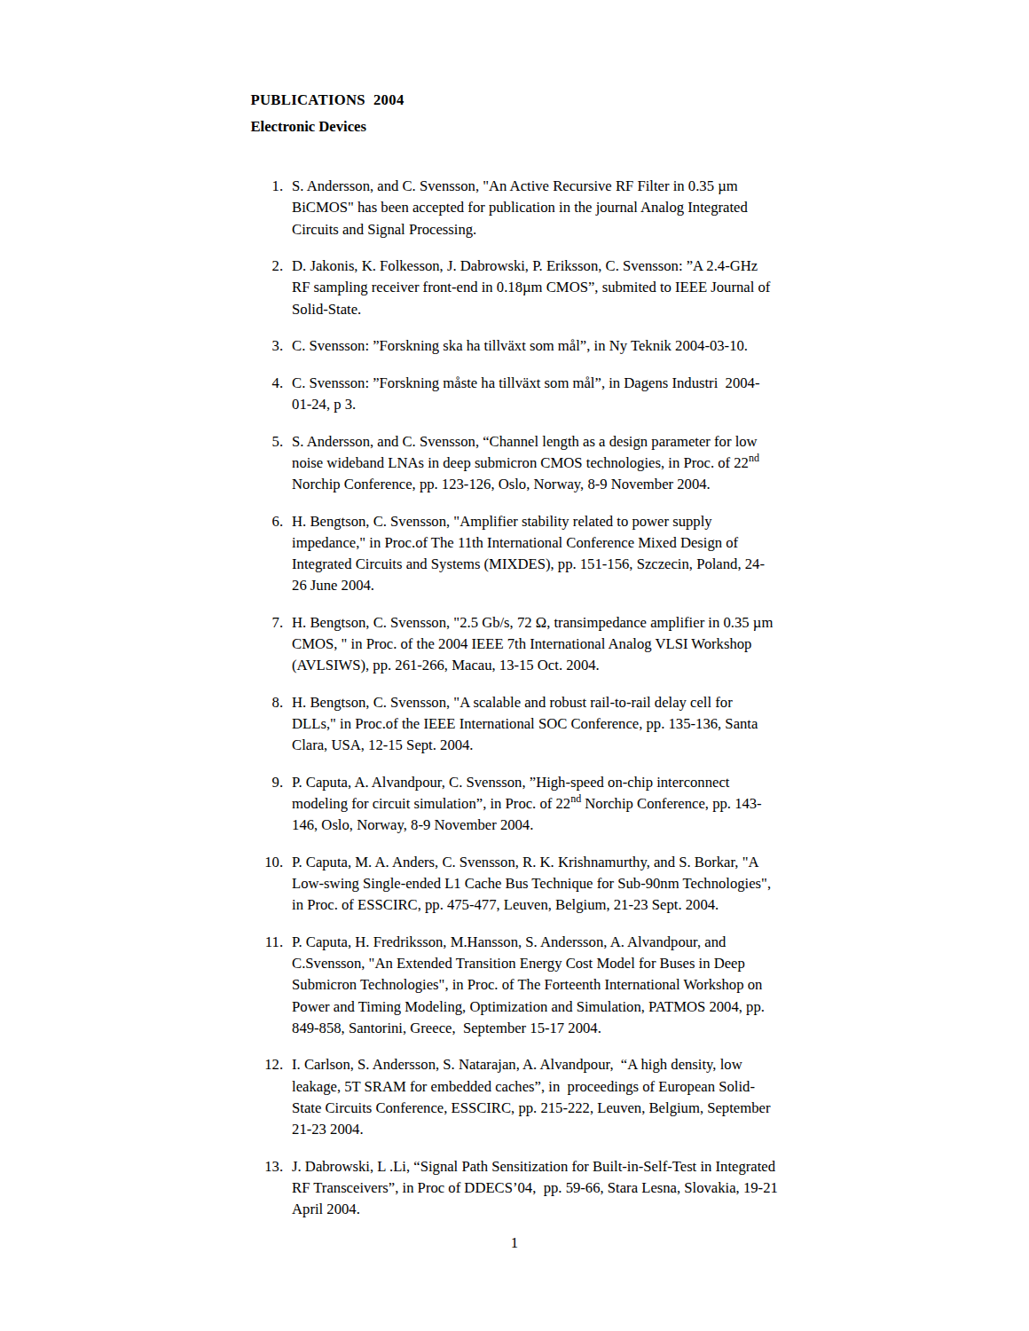PUBLICATIONS 2004
Electronic Devices
S. Andersson, and C. Svensson, "An Active Recursive RF Filter in 0.35 µm BiCMOS" has been accepted for publication in the journal Analog Integrated Circuits and Signal Processing.
D. Jakonis, K. Folkesson, J. Dabrowski, P. Eriksson, C. Svensson: ”A 2.4-GHz RF sampling receiver front-end in 0.18µm CMOS”, submited to IEEE Journal of Solid-State.
C. Svensson: ”Forskning ska ha tillväxt som mål”, in Ny Teknik 2004-03-10.
C. Svensson: ”Forskning måste ha tillväxt som mål”, in Dagens Industri 2004-01-24, p 3.
S. Andersson, and C. Svensson, “Channel length as a design parameter for low noise wideband LNAs in deep submicron CMOS technologies, in Proc. of 22nd Norchip Conference, pp. 123-126, Oslo, Norway, 8-9 November 2004.
H. Bengtson, C. Svensson, "Amplifier stability related to power supply impedance," in Proc.of The 11th International Conference Mixed Design of Integrated Circuits and Systems (MIXDES), pp. 151-156, Szczecin, Poland, 24-26 June 2004.
H. Bengtson, C. Svensson, "2.5 Gb/s, 72 Ω, transimpedance amplifier in 0.35 µm CMOS, " in Proc. of the 2004 IEEE 7th International Analog VLSI Workshop (AVLSIWS), pp. 261-266, Macau, 13-15 Oct. 2004.
H. Bengtson, C. Svensson, "A scalable and robust rail-to-rail delay cell for DLLs," in Proc.of the IEEE International SOC Conference, pp. 135-136, Santa Clara, USA, 12-15 Sept. 2004.
P. Caputa, A. Alvandpour, C. Svensson, ”High-speed on-chip interconnect modeling for circuit simulation”, in Proc. of 22nd Norchip Conference, pp. 143-146, Oslo, Norway, 8-9 November 2004.
P. Caputa, M. A. Anders, C. Svensson, R. K. Krishnamurthy, and S. Borkar, "A Low-swing Single-ended L1 Cache Bus Technique for Sub-90nm Technologies", in Proc. of ESSCIRC, pp. 475-477, Leuven, Belgium, 21-23 Sept. 2004.
P. Caputa, H. Fredriksson, M.Hansson, S. Andersson, A. Alvandpour, and C.Svensson, "An Extended Transition Energy Cost Model for Buses in Deep Submicron Technologies", in Proc. of The Forteenth International Workshop on Power and Timing Modeling, Optimization and Simulation, PATMOS 2004, pp. 849-858, Santorini, Greece, September 15-17 2004.
I. Carlson, S. Andersson, S. Natarajan, A. Alvandpour, “A high density, low leakage, 5T SRAM for embedded caches”, in proceedings of European Solid-State Circuits Conference, ESSCIRC, pp. 215-222, Leuven, Belgium, September 21-23 2004.
J. Dabrowski, L .Li, “Signal Path Sensitization for Built-in-Self-Test in Integrated RF Transceivers”, in Proc of DDECS’04, pp. 59-66, Stara Lesna, Slovakia, 19-21 April 2004.
1